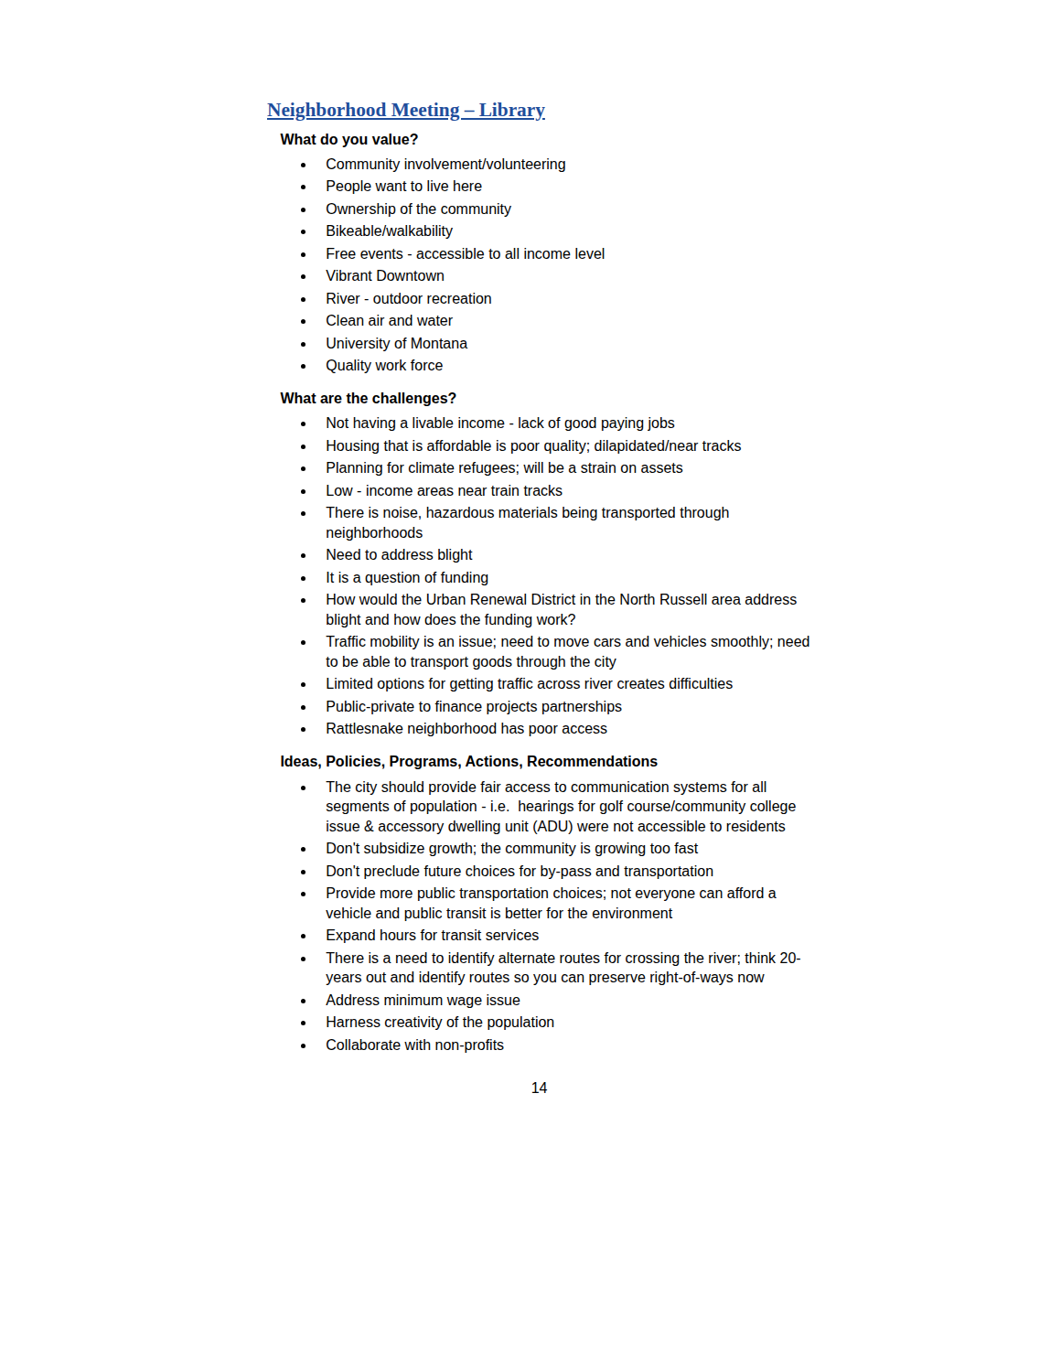Neighborhood Meeting – Library
What do you value?
Community involvement/volunteering
People want to live here
Ownership of the community
Bikeable/walkability
Free events - accessible to all income level
Vibrant Downtown
River - outdoor recreation
Clean air and water
University of Montana
Quality work force
What are the challenges?
Not having a livable income - lack of good paying jobs
Housing that is affordable is poor quality; dilapidated/near tracks
Planning for climate refugees; will be a strain on assets
Low - income areas near train tracks
There is noise, hazardous materials being transported through neighborhoods
Need to address blight
It is a question of funding
How would the Urban Renewal District in the North Russell area address blight and how does the funding work?
Traffic mobility is an issue; need to move cars and vehicles smoothly; need to be able to transport goods through the city
Limited options for getting traffic across river creates difficulties
Public-private to finance projects partnerships
Rattlesnake neighborhood has poor access
Ideas, Policies, Programs, Actions, Recommendations
The city should provide fair access to communication systems for all segments of population - i.e. hearings for golf course/community college issue & accessory dwelling unit (ADU) were not accessible to residents
Don't subsidize growth; the community is growing too fast
Don't preclude future choices for by-pass and transportation
Provide more public transportation choices; not everyone can afford a vehicle and public transit is better for the environment
Expand hours for transit services
There is a need to identify alternate routes for crossing the river; think 20-years out and identify routes so you can preserve right-of-ways now
Address minimum wage issue
Harness creativity of the population
Collaborate with non-profits
14